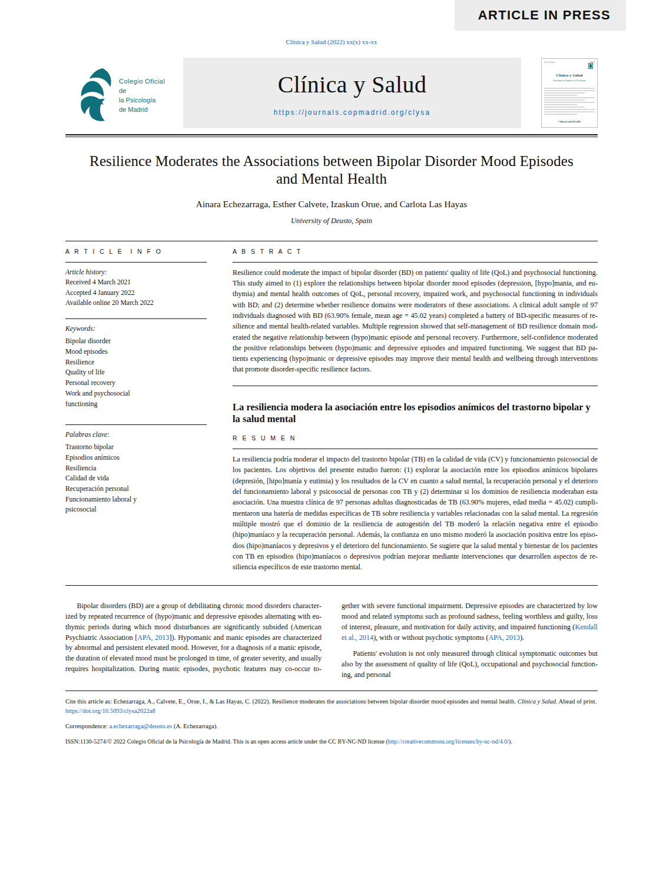ARTICLE IN PRESS
Clínica y Salud (2022) xx(x) xx-xx
Colegio Oficial de la Psicología de Madrid
Clínica y Salud
https://journals.copmadrid.org/clysa
Vol. 33, No. 12022
Clínica y Salud
Investigación Empírica en Psicología
Clinical and Health
Resilience Moderates the Associations between Bipolar Disorder Mood Episodes
and Mental Health
Ainara Echezarraga, Esther Calvete, Izaskun Orue, and Carlota Las Hayas
University of Deusto, Spain
A R T I C L E I N F O
Article history:
Received 4 March 2021
Accepted 4 January 2022
Available online 20 March 2022
Keywords:
Bipolar disorder
Mood episodes
Resilience
Quality of life
Personal recovery
Work and psychosocial
functioning
Palabras clave:
Trastorno bipolar
Episodios anímicos
Resiliencia
Calidad de vida
Recuperación personal
Funcionamiento laboral y
psicosocial
A B S T R A C T
Resilience could moderate the impact of bipolar disorder (BD) on patients' quality of life (QoL) and psychosocial functioning. This study aimed to (1) explore the relationships between bipolar disorder mood episodes (depression, [hypo]mania, and euthymia) and mental health outcomes of QoL, personal recovery, impaired work, and psychosocial functioning in individuals with BD; and (2) determine whether resilience domains were moderators of these associations. A clinical adult sample of 97 individuals diagnosed with BD (63.90% female, mean age = 45.02 years) completed a battery of BD-specific measures of resilience and mental health-related variables. Multiple regression showed that self-management of BD resilience domain moderated the negative relationship between (hypo)manic episode and personal recovery. Furthermore, self-confidence moderated the positive relationships between (hypo)manic and depressive episodes and impaired functioning. We suggest that BD patients experiencing (hypo)manic or depressive episodes may improve their mental health and wellbeing through interventions that promote disorder-specific resilience factors.
La resiliencia modera la asociación entre los episodios anímicos del trastorno bipolar y la salud mental
R E S U M E N
La resiliencia podría moderar el impacto del trastorno bipolar (TB) en la calidad de vida (CV) y funcionamiento psicosocial de los pacientes. Los objetivos del presente estudio fueron: (1) explorar la asociación entre los episodios anímicos bipolares (depresión, [hipo]manía y eutimia) y los resultados de la CV en cuanto a salud mental, la recuperación personal y el deterioro del funcionamiento laboral y psicosocial de personas con TB y (2) determinar si los dominios de resiliencia moderaban esta asociación. Una muestra clínica de 97 personas adultas diagnosticadas de TB (63.90% mujeres, edad media = 45.02) cumplimentaron una batería de medidas específicas de TB sobre resiliencia y variables relacionadas con la salud mental. La regresión múltiple mostró que el dominio de la resiliencia de autogestión del TB moderó la relación negativa entre el episodio (hipo)maníaco y la recuperación personal. Además, la confianza en uno mismo moderó la asociación positiva entre los episodios (hipo)maníacos y depresivos y el deterioro del funcionamiento. Se sugiere que la salud mental y bienestar de los pacientes con TB en episodios (hipo)maníacos o depresivos podrían mejorar mediante intervenciones que desarrollen aspectos de resiliencia específicos de este trastorno mental.
Bipolar disorders (BD) are a group of debilitating chronic mood disorders characterized by repeated recurrence of (hypo)manic and depressive episodes alternating with euthymic periods during which mood disturbances are significantly subsided (American Psychiatric Association [APA, 2013]). Hypomanic and manic episodes are characterized by abnormal and persistent elevated mood. However, for a diagnosis of a manic episode, the duration of elevated mood must be prolonged in time, of greater severity, and usually requires hospitalization. During manic episodes, psychotic features may co-occur together with severe functional impairment. Depressive episodes are characterized by low mood and related symptoms such as profound sadness, feeling worthless and guilty, loss of interest, pleasure, and motivation for daily activity, and impaired functioning (Kendall et al., 2014), with or without psychotic symptoms (APA, 2013).
Patients' evolution is not only measured through clinical symptomatic outcomes but also by the assessment of quality of life (QoL), occupational and psychosocial functioning, and personal
Cite this article as: Echezarraga, A., Calvete, E., Orue, I., & Las Hayas, C. (2022). Resilience moderates the associations between bipolar disorder mood episodes and mental health. Clínica y Salud. Ahead of print. https://doi.org/10.5093/clysa2022a8
Correspondence: a.echezarraga@deusto.es (A. Echezarraga).
ISSN:1130-5274/© 2022 Colegio Oficial de la Psicología de Madrid. This is an open access article under the CC BY-NC-ND license (http://creativecommons.org/licenses/by-nc-nd/4.0/).